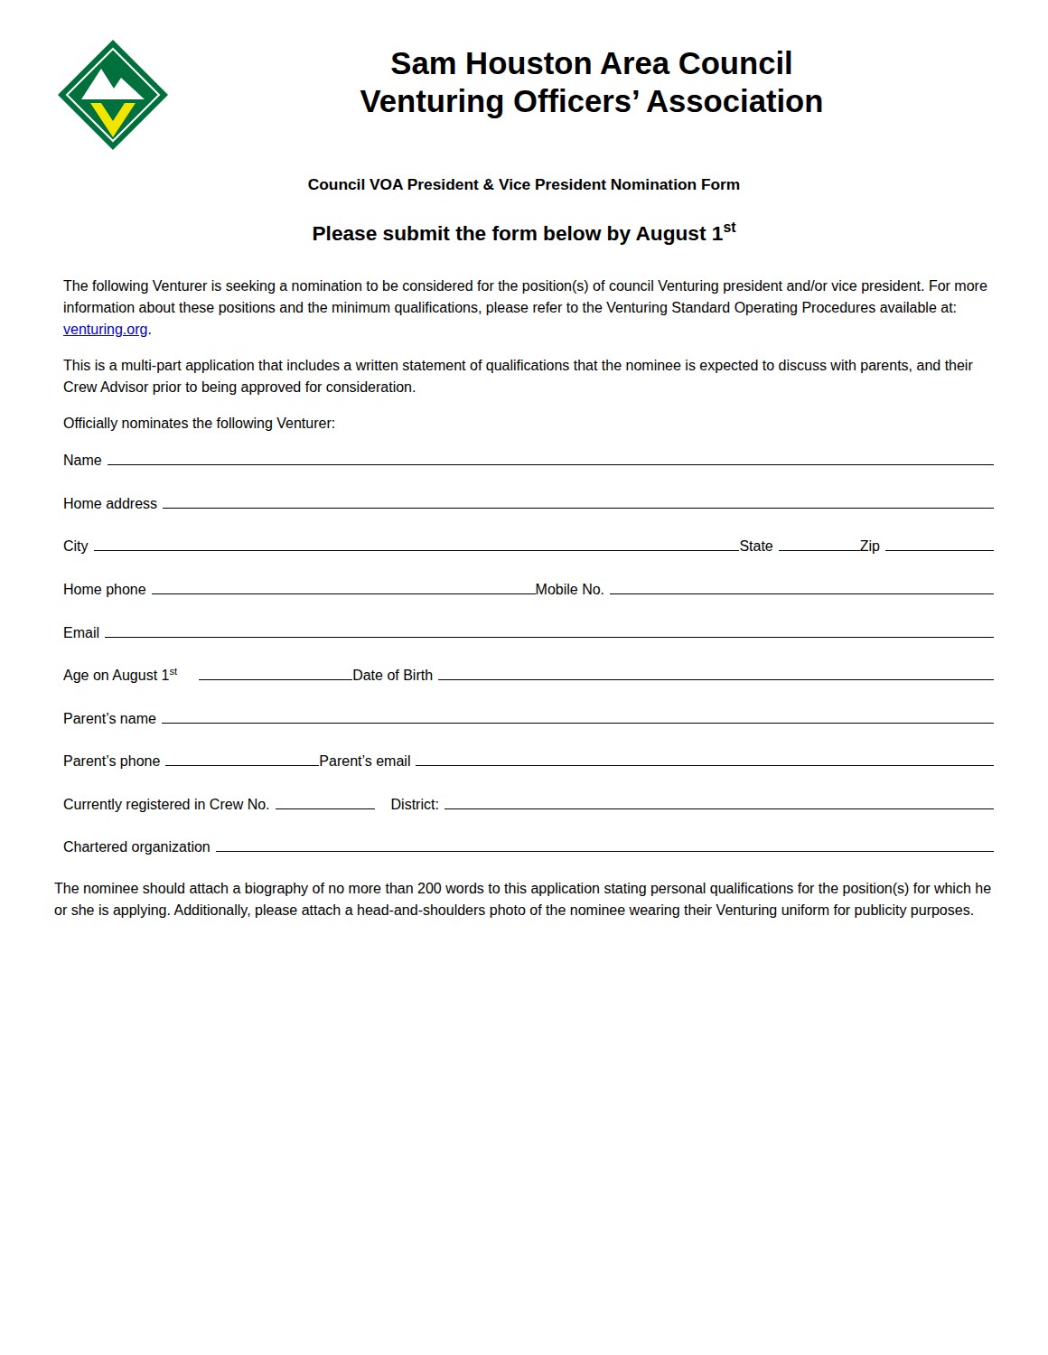®
Sam Houston Area Council
Venturing Officers’ Association
Council VOA President & Vice President Nomination Form
Please submit the form below by August 1st
The following Venturer is seeking a nomination to be considered for the position(s) of council Venturing president and/or vice president. For more information about these positions and the minimum qualifications, please refer to the Venturing Standard Operating Procedures available at: venturing.org.
This is a multi-part application that includes a written statement of qualifications that the nominee is expected to discuss with parents, and their Crew Advisor prior to being approved for consideration.
Officially nominates the following Venturer:
Name
Home address
City State Zip
Home phone Mobile No.
Email
Age on August 1st Date of Birth
Parent’s name
Parent’s phone Parent’s email
Currently registered in Crew No. District:
Chartered organization
The nominee should attach a biography of no more than 200 words to this application stating personal qualifications for the position(s) for which he or she is applying. Additionally, please attach a head-and-shoulders photo of the nominee wearing their Venturing uniform for publicity purposes.